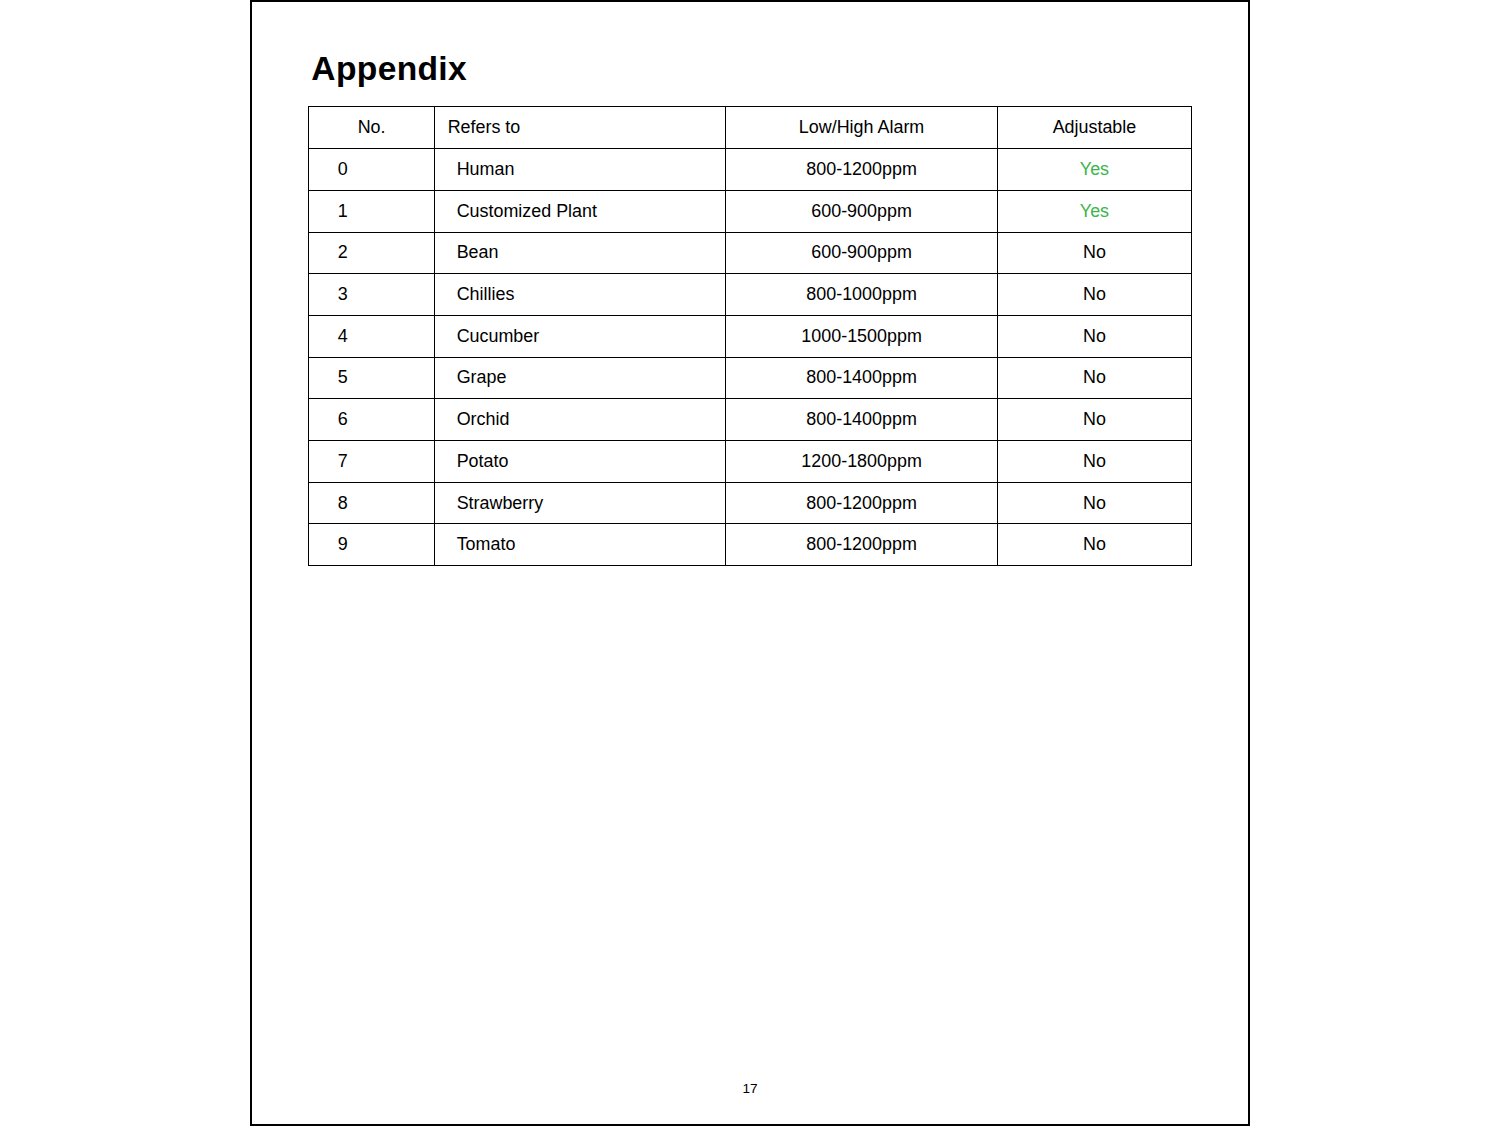Appendix
| No. | Refers to | Low/High Alarm | Adjustable |
| --- | --- | --- | --- |
| 0 | Human | 800-1200ppm | Yes |
| 1 | Customized Plant | 600-900ppm | Yes |
| 2 | Bean | 600-900ppm | No |
| 3 | Chillies | 800-1000ppm | No |
| 4 | Cucumber | 1000-1500ppm | No |
| 5 | Grape | 800-1400ppm | No |
| 6 | Orchid | 800-1400ppm | No |
| 7 | Potato | 1200-1800ppm | No |
| 8 | Strawberry | 800-1200ppm | No |
| 9 | Tomato | 800-1200ppm | No |
17